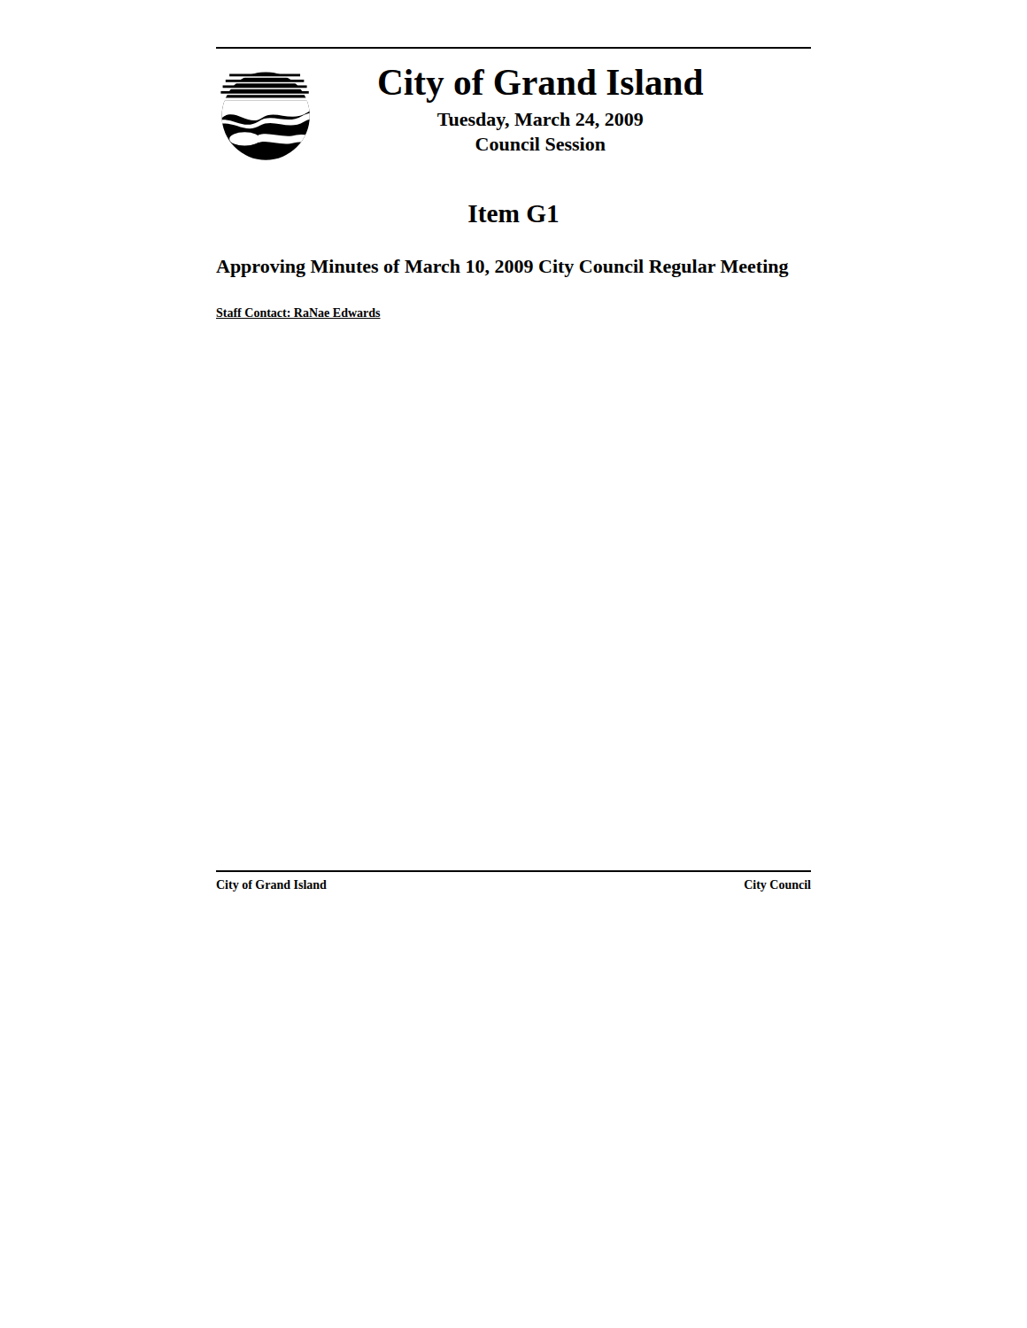City of Grand Island
Tuesday, March 24, 2009
Council Session
Item G1
Approving Minutes of March 10, 2009 City Council Regular Meeting
Staff Contact: RaNae Edwards
City of Grand Island City Council